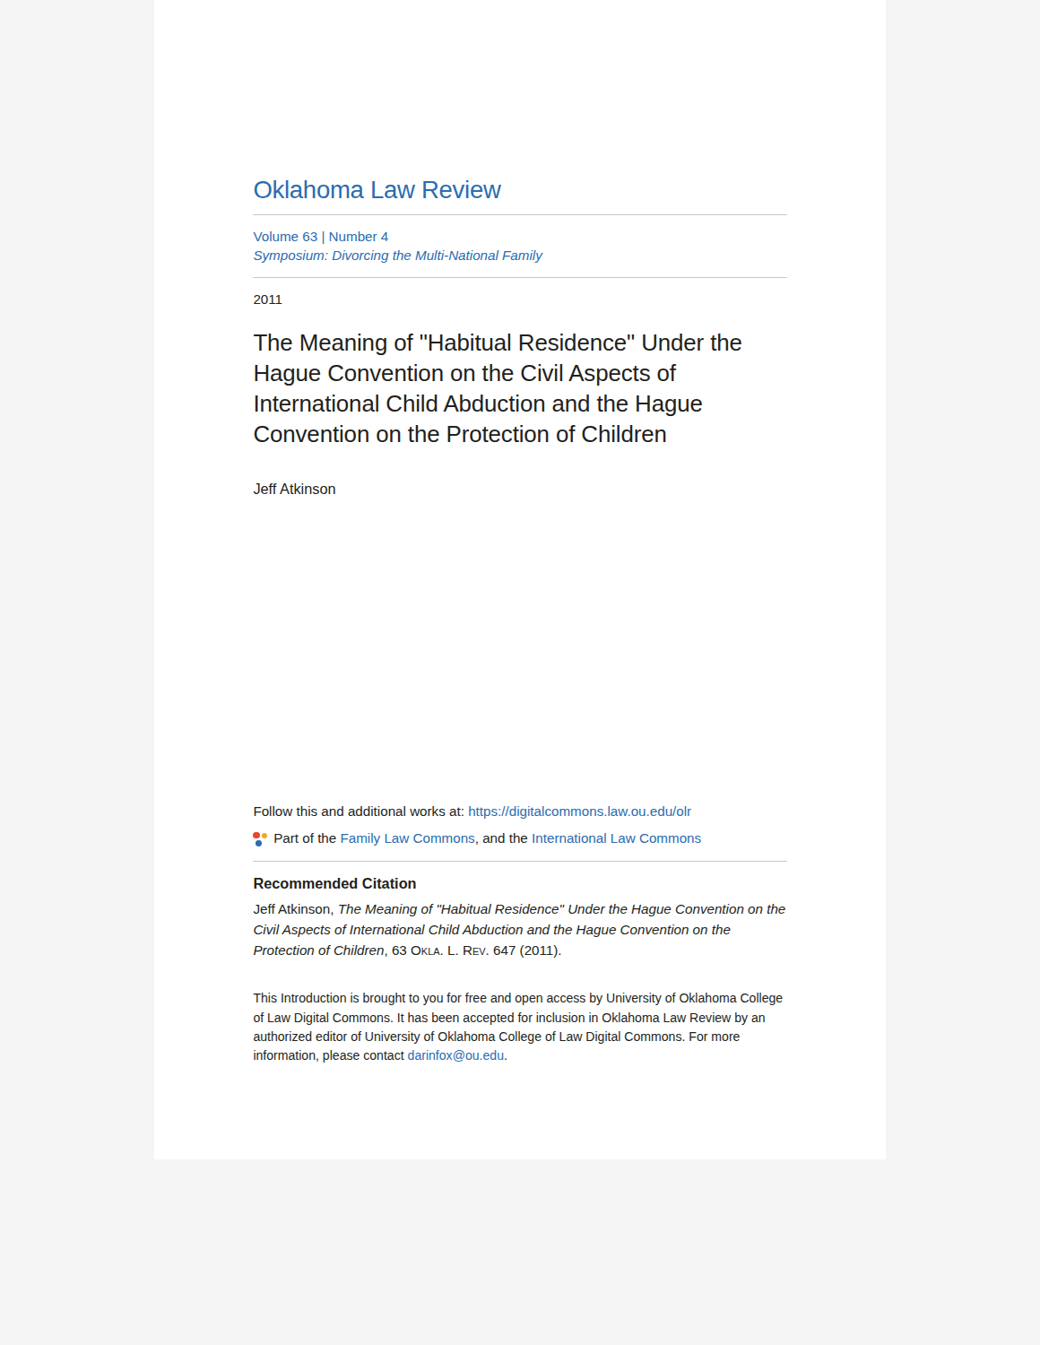Oklahoma Law Review
Volume 63 | Number 4
Symposium: Divorcing the Multi-National Family
2011
The Meaning of "Habitual Residence" Under the Hague Convention on the Civil Aspects of International Child Abduction and the Hague Convention on the Protection of Children
Jeff Atkinson
Follow this and additional works at: https://digitalcommons.law.ou.edu/olr
Part of the Family Law Commons, and the International Law Commons
Recommended Citation
Jeff Atkinson, The Meaning of "Habitual Residence" Under the Hague Convention on the Civil Aspects of International Child Abduction and the Hague Convention on the Protection of Children, 63 Okla. L. Rev. 647 (2011).
This Introduction is brought to you for free and open access by University of Oklahoma College of Law Digital Commons. It has been accepted for inclusion in Oklahoma Law Review by an authorized editor of University of Oklahoma College of Law Digital Commons. For more information, please contact darinfox@ou.edu.